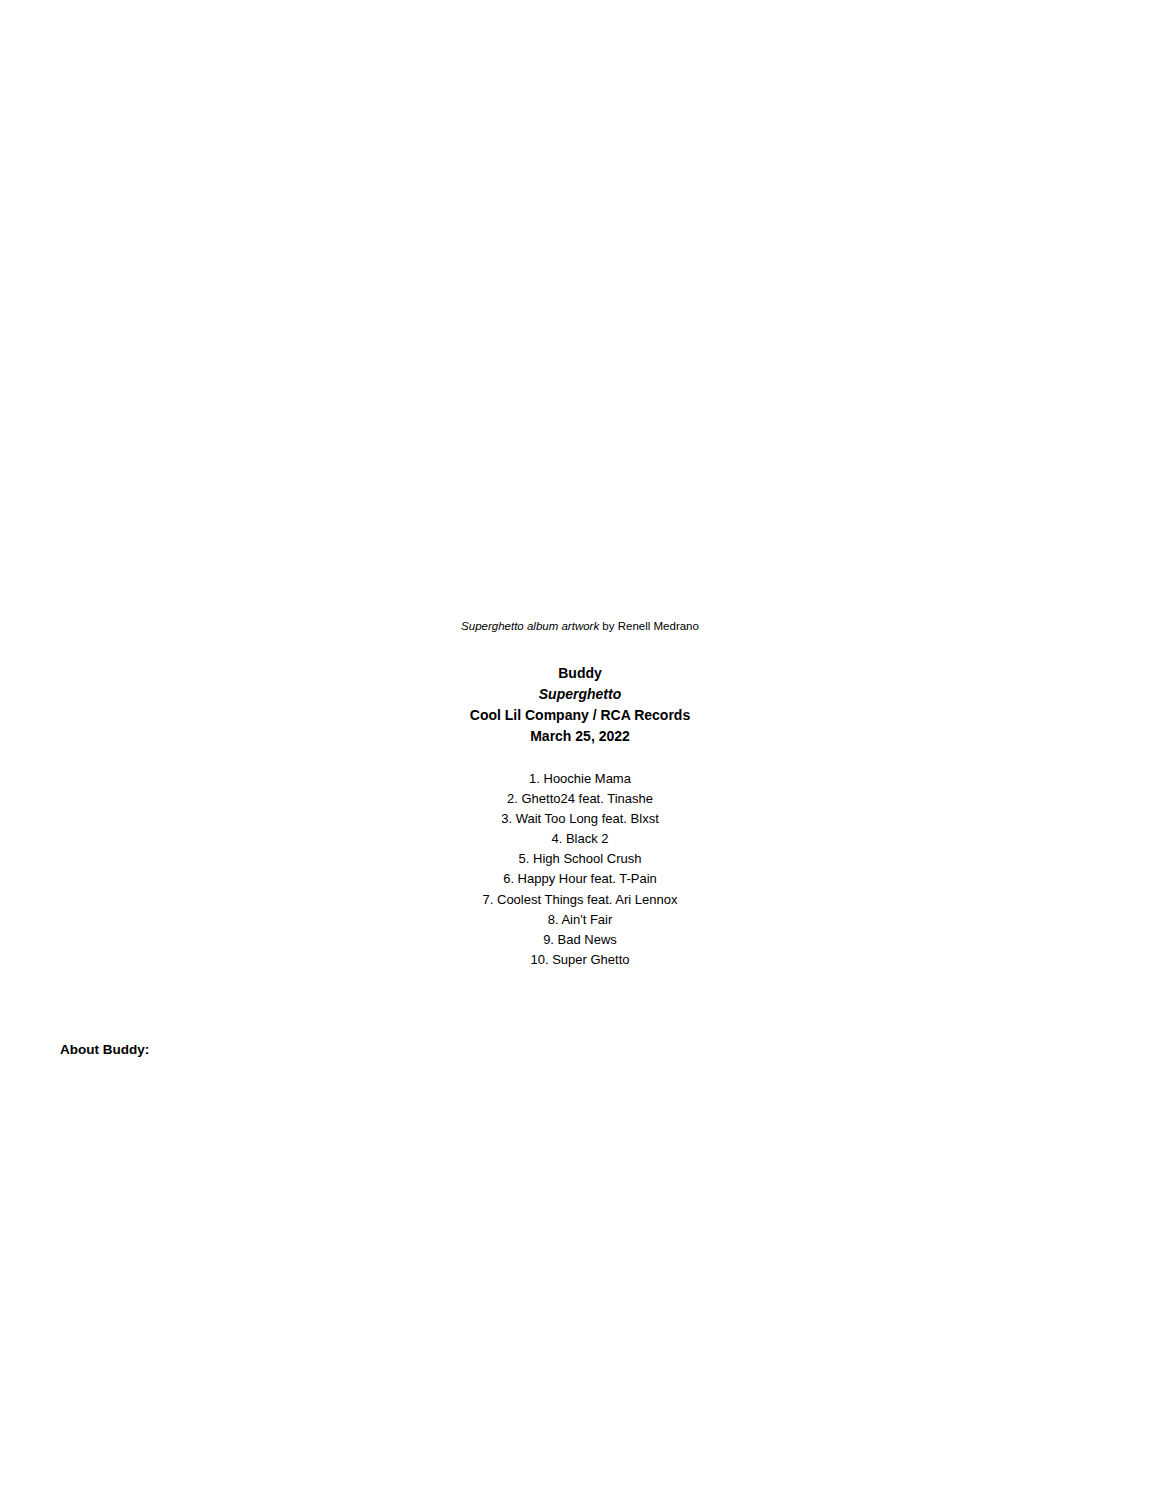Superghetto album artwork by Renell Medrano
Buddy
Superghetto
Cool Lil Company / RCA Records
March 25, 2022
1. Hoochie Mama
2. Ghetto24 feat. Tinashe
3. Wait Too Long feat. Blxst
4. Black 2
5. High School Crush
6. Happy Hour feat. T-Pain
7. Coolest Things feat. Ari Lennox
8. Ain't Fair
9. Bad News
10. Super Ghetto
About Buddy: